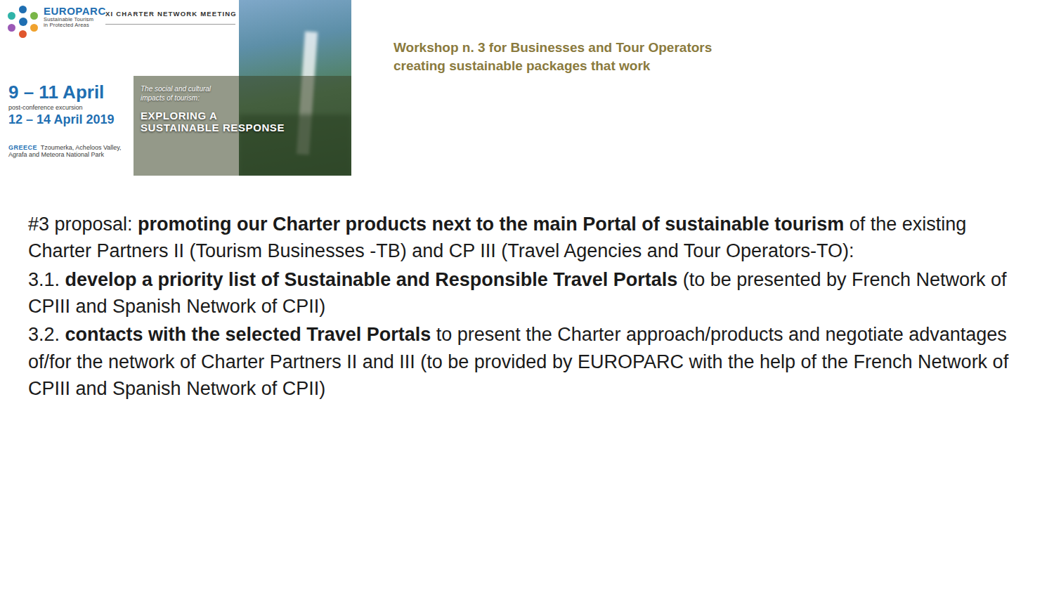EUROPARC
Sustainable Tourism
in Protected Areas
XI CHARTER NETWORK MEETING
9 – 11 April
post-conference excursion
12 – 14 April 2019
GREECE Tzoumerka, Acheloos Valley,
Agrafa and Meteora National Park
The social and cultural
impacts of tourism:
EXPLORING A
SUSTAINABLE RESPONSE
Workshop n. 3 for Businesses and Tour Operators
creating sustainable packages that work
#3 proposal: promoting our Charter products next to the main Portal of sustainable tourism of the existing Charter Partners II (Tourism Businesses -TB) and CP III (Travel Agencies and Tour Operators-TO):
3.1. develop a priority list of Sustainable and Responsible Travel Portals (to be presented by French Network of CPIII and Spanish Network of CPII)
3.2. contacts with the selected Travel Portals to present the Charter approach/products and negotiate advantages of/for the network of Charter Partners II and III (to be provided by EUROPARC with the help of the French Network of CPIII and Spanish Network of CPII)